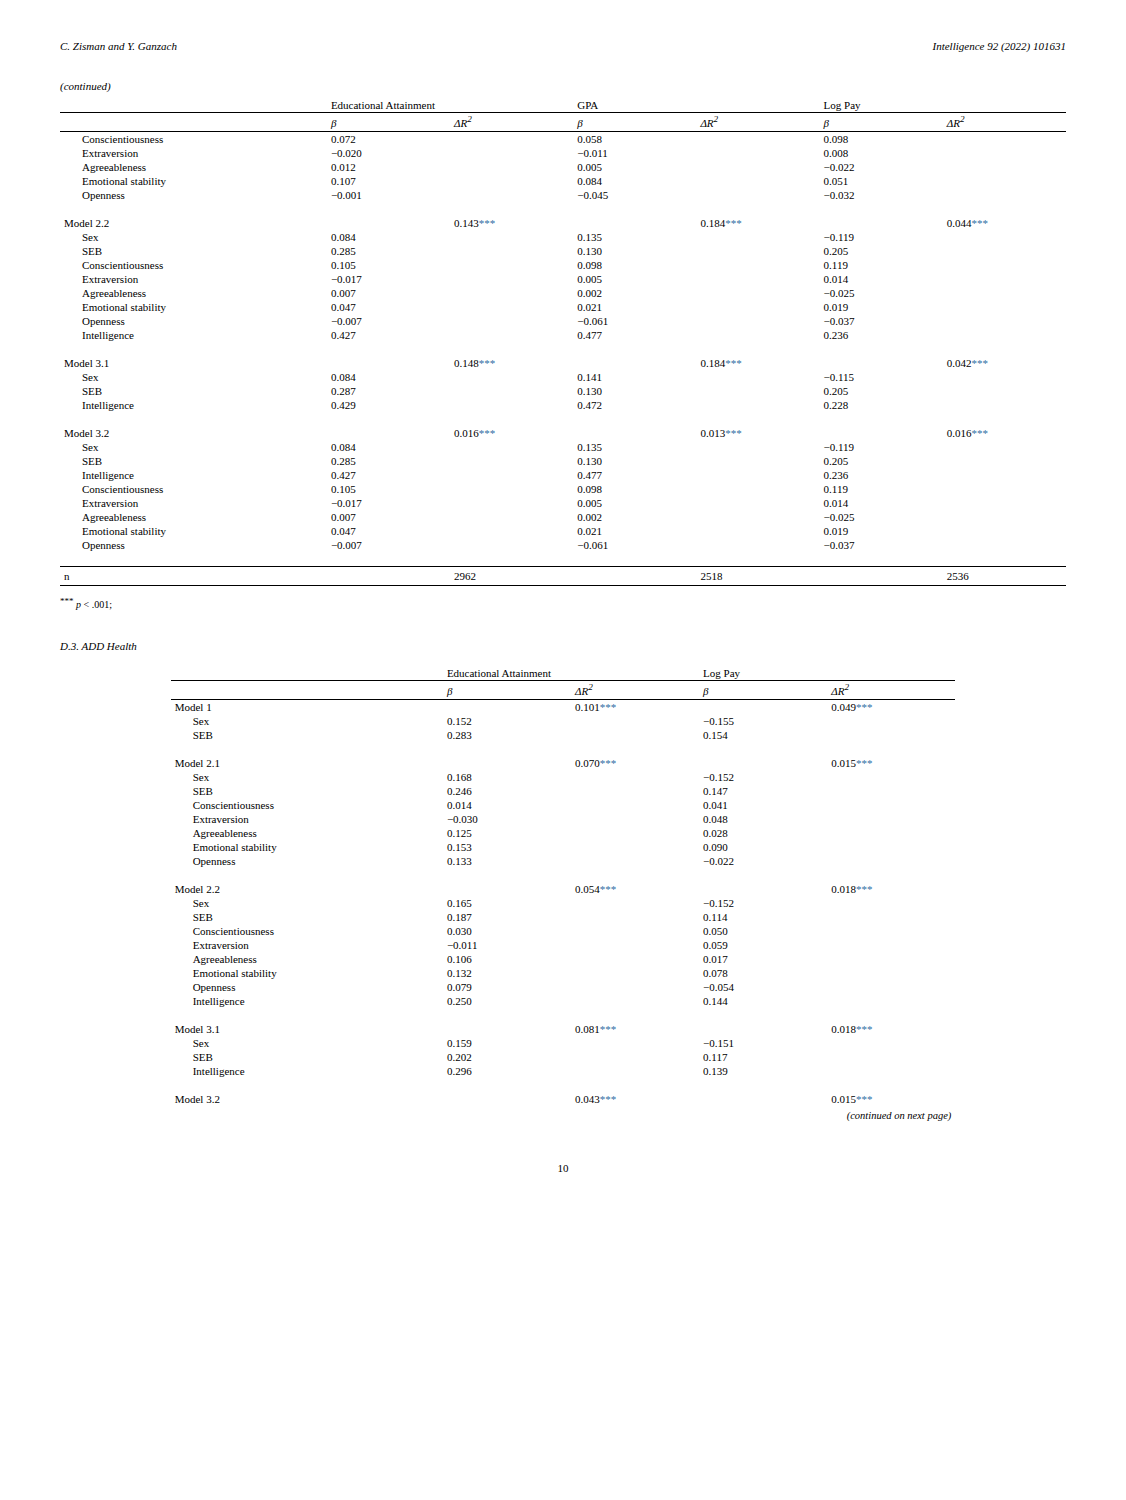C. Zisman and Y. Ganzach
Intelligence 92 (2022) 101631
(continued)
| | Educational Attainment | GPA | Log Pay |
| --- | --- | --- | --- |
| | β | ΔR 2 | β | ΔR 2 | β | ΔR 2 |
| Conscientiousness | 0.072 | | 0.058 | | 0.098 | |
| Extraversion | −0.020 | | −0.011 | | 0.008 | |
| Agreeableness | 0.012 | | 0.005 | | −0.022 | |
| Emotional stability | 0.107 | | 0.084 | | 0.051 | |
| Openness | −0.001 | | −0.045 | | −0.032 | |
| Model 2.2 | | 0.143 *** | | 0.184 *** | | 0.044 *** |
| Sex | 0.084 | | 0.135 | | −0.119 | |
| SEB | 0.285 | | 0.130 | | 0.205 | |
| Conscientiousness | 0.105 | | 0.098 | | 0.119 | |
| Extraversion | −0.017 | | 0.005 | | 0.014 | |
| Agreeableness | 0.007 | | 0.002 | | −0.025 | |
| Emotional stability | 0.047 | | 0.021 | | 0.019 | |
| Openness | −0.007 | | −0.061 | | −0.037 | |
| Intelligence | 0.427 | | 0.477 | | 0.236 | |
| Model 3.1 | | 0.148 *** | | 0.184 *** | | 0.042 *** |
| Sex | 0.084 | | 0.141 | | −0.115 | |
| SEB | 0.287 | | 0.130 | | 0.205 | |
| Intelligence | 0.429 | | 0.472 | | 0.228 | |
| Model 3.2 | | 0.016 *** | | 0.013 *** | | 0.016 *** |
| Sex | 0.084 | | 0.135 | | −0.119 | |
| SEB | 0.285 | | 0.130 | | 0.205 | |
| Intelligence | 0.427 | | 0.477 | | 0.236 | |
| Conscientiousness | 0.105 | | 0.098 | | 0.119 | |
| Extraversion | −0.017 | | 0.005 | | 0.014 | |
| Agreeableness | 0.007 | | 0.002 | | −0.025 | |
| Emotional stability | 0.047 | | 0.021 | | 0.019 | |
| Openness | −0.007 | | −0.061 | | −0.037 | |
| n | | 2962 | | 2518 | | 2536 |
*** p < .001;
D.3. ADD Health
| | Educational Attainment | Log Pay |
| --- | --- | --- |
| | β | ΔR 2 | β | ΔR 2 |
| Model 1 | | 0.101 *** | | 0.049 *** |
| Sex | 0.152 | | −0.155 | |
| SEB | 0.283 | | 0.154 | |
| Model 2.1 | | 0.070 *** | | 0.015 *** |
| Sex | 0.168 | | −0.152 | |
| SEB | 0.246 | | 0.147 | |
| Conscientiousness | 0.014 | | 0.041 | |
| Extraversion | −0.030 | | 0.048 | |
| Agreeableness | 0.125 | | 0.028 | |
| Emotional stability | 0.153 | | 0.090 | |
| Openness | 0.133 | | −0.022 | |
| Model 2.2 | | 0.054 *** | | 0.018 *** |
| Sex | 0.165 | | −0.152 | |
| SEB | 0.187 | | 0.114 | |
| Conscientiousness | 0.030 | | 0.050 | |
| Extraversion | −0.011 | | 0.059 | |
| Agreeableness | 0.106 | | 0.017 | |
| Emotional stability | 0.132 | | 0.078 | |
| Openness | 0.079 | | −0.054 | |
| Intelligence | 0.250 | | 0.144 | |
| Model 3.1 | | 0.081 *** | | 0.018 *** |
| Sex | 0.159 | | −0.151 | |
| SEB | 0.202 | | 0.117 | |
| Intelligence | 0.296 | | 0.139 | |
| Model 3.2 | | 0.043 *** | | 0.015 *** |
| ( continued on next page ) |
10